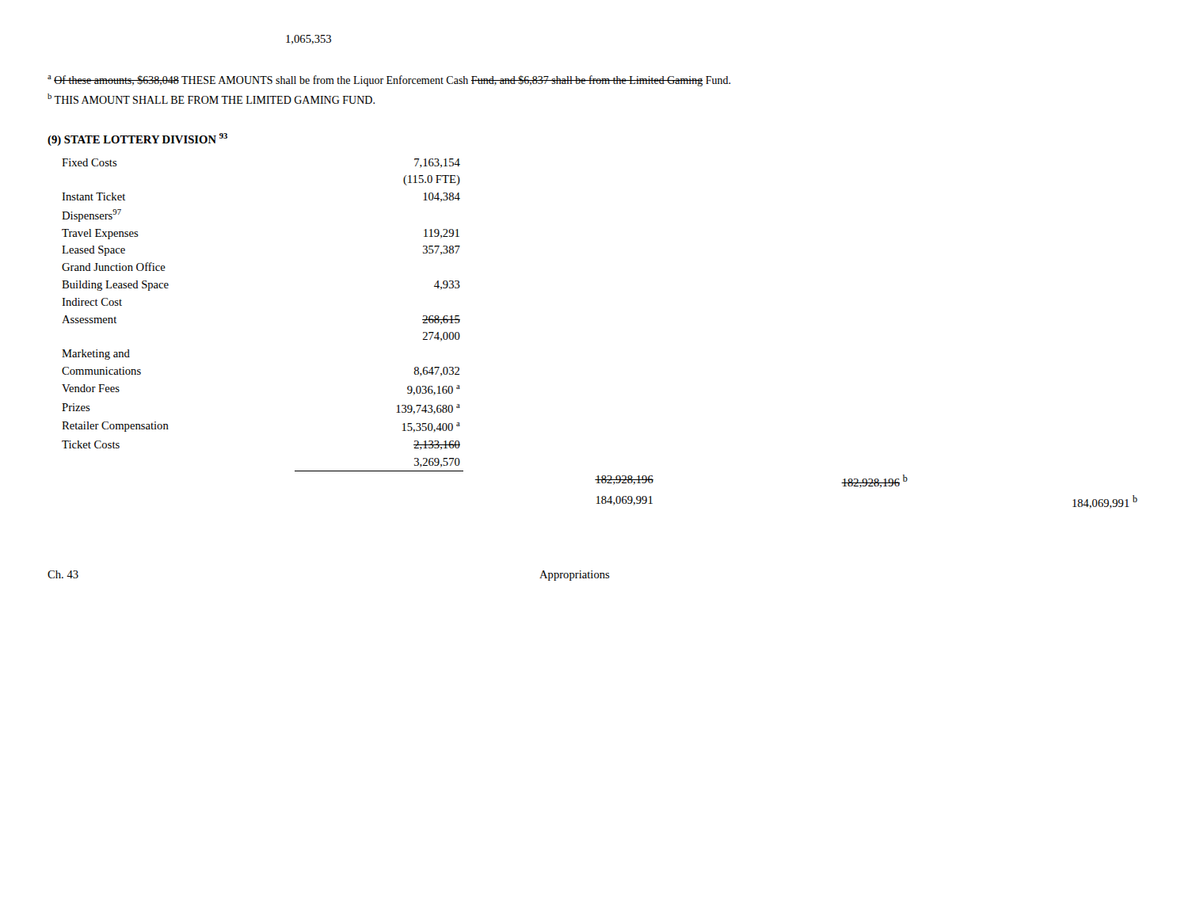1,065,353
a Of these amounts, $638,048 THESE AMOUNTS shall be from the Liquor Enforcement Cash Fund, and $6,837 shall be from the Limited Gaming Fund.
b THIS AMOUNT SHALL BE FROM THE LIMITED GAMING FUND.
(9) STATE LOTTERY DIVISION 93
| Fixed Costs | 7,163,154 | | | |
| | (115.0 FTE) | | | |
| Instant Ticket | 104,384 | | | |
| Dispensers 97 | | | | |
| Travel Expenses | 119,291 | | | |
| Leased Space | 357,387 | | | |
| Grand Junction Office | | | | |
| Building Leased Space | 4,933 | | | |
| Indirect Cost | | | | |
| Assessment | 268,615 | | | |
| | 274,000 | | | |
| Marketing and | | | | |
| Communications | 8,647,032 | | | |
| Vendor Fees | 9,036,160 a | | | |
| Prizes | 139,743,680 a | | | |
| Retailer Compensation | 15,350,400 a | | | |
| Ticket Costs | 2,133,160 | | | |
| | 3,269,570 | | | |
| | | 182,928,196 | 182,928,196 b | |
| | | 184,069,991 | | 184,069,991 b |
Ch. 43 Appropriations